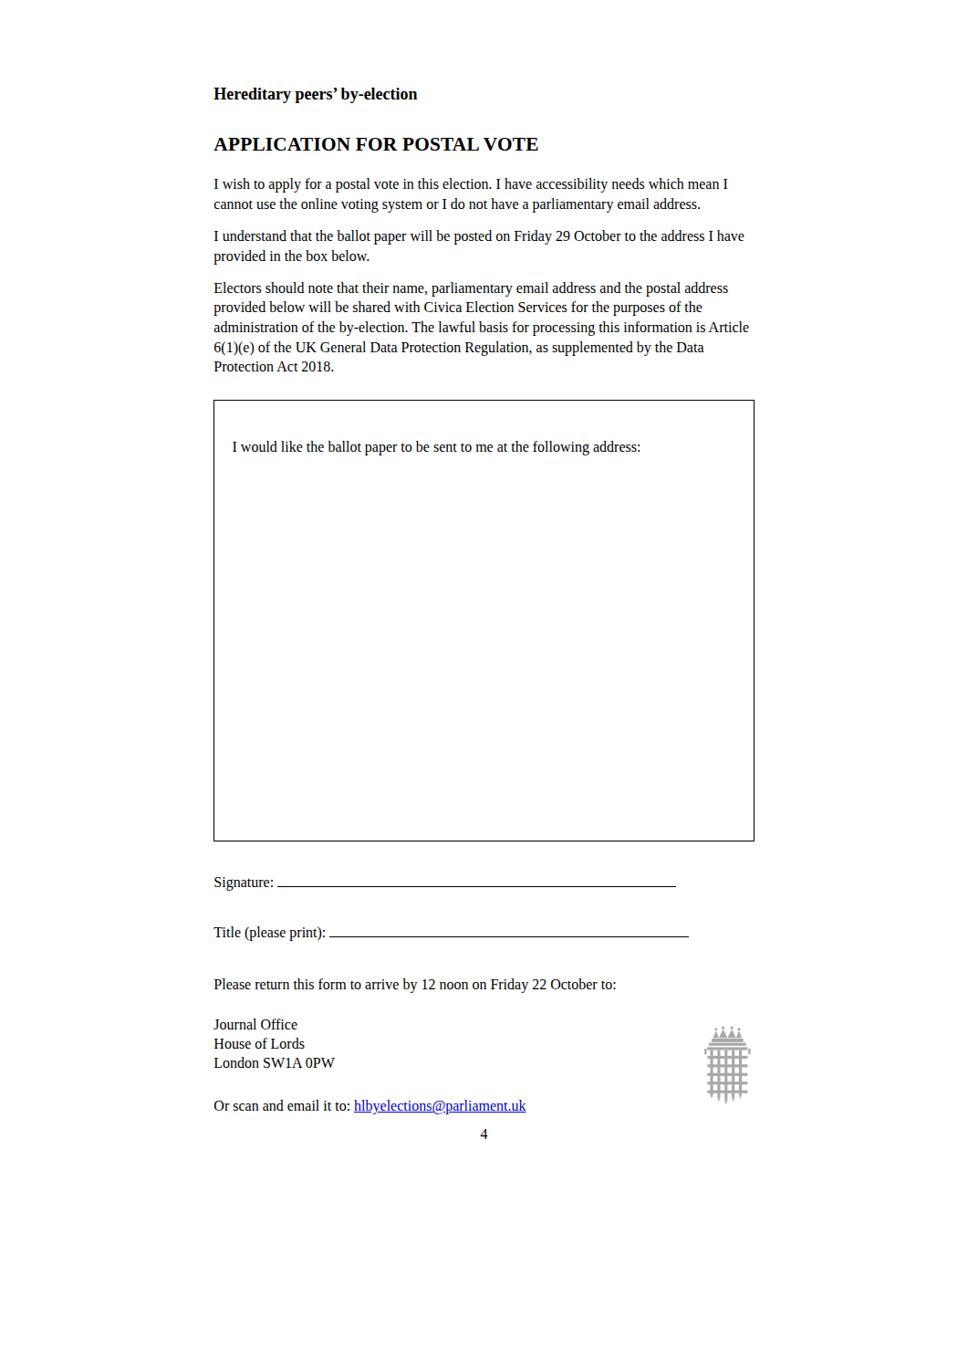Hereditary peers’ by-election
APPLICATION FOR POSTAL VOTE
I wish to apply for a postal vote in this election. I have accessibility needs which mean I cannot use the online voting system or I do not have a parliamentary email address.
I understand that the ballot paper will be posted on Friday 29 October to the address I have provided in the box below.
Electors should note that their name, parliamentary email address and the postal address provided below will be shared with Civica Election Services for the purposes of the administration of the by-election. The lawful basis for processing this information is Article 6(1)(e) of the UK General Data Protection Regulation, as supplemented by the Data Protection Act 2018.
I would like the ballot paper to be sent to me at the following address:
Signature:
Title (please print):
Please return this form to arrive by 12 noon on Friday 22 October to:
Journal Office
House of Lords
London SW1A 0PW
Or scan and email it to: hlbyelections@parliament.uk
4